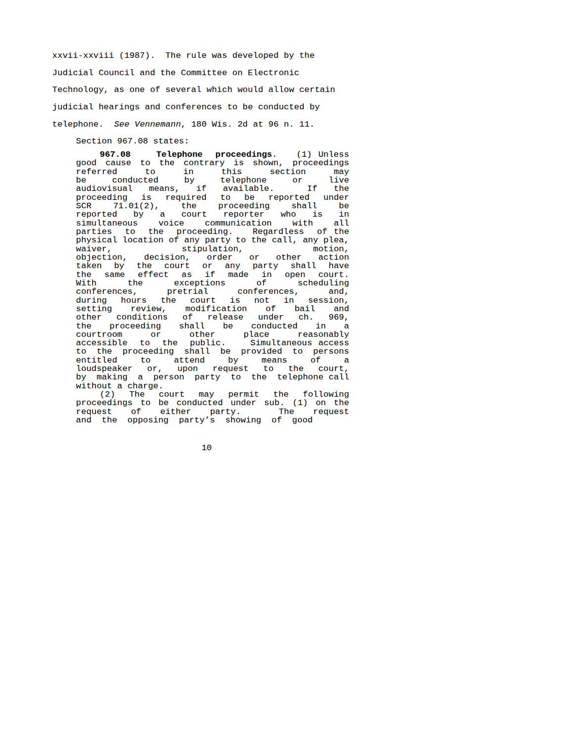xxvii-xxviii (1987). The rule was developed by the
Judicial Council and the Committee on Electronic
Technology, as one of several which would allow certain
judicial hearings and conferences to be conducted by
telephone. See Vennemann, 180 Wis. 2d at 96 n. 11.
Section 967.08 states:
967.08 Telephone proceedings. (1) Unless good cause to the contrary is shown, proceedings referred to in this section may be conducted by telephone or live audiovisual means, if available. If the proceeding is required to be reported under SCR 71.01(2), the proceeding shall be reported by a court reporter who is in simultaneous voice communication with all parties to the proceeding. Regardless of the physical location of any party to the call, any plea, waiver, stipulation, motion, objection, decision, order or other action taken by the court or any party shall have the same effect as if made in open court. With the exceptions of scheduling conferences, pretrial conferences, and, during hours the court is not in session, setting review, modification of bail and other conditions of release under ch. 969, the proceeding shall be conducted in a courtroom or other place reasonably accessible to the public. Simultaneous access to the proceeding shall be provided to persons entitled to attend by means of a loudspeaker or, upon request to the court, by making a person party to the telephone call without a charge.
(2) The court may permit the following proceedings to be conducted under sub. (1) on the request of either party. The request and the opposing party’s showing of good
10